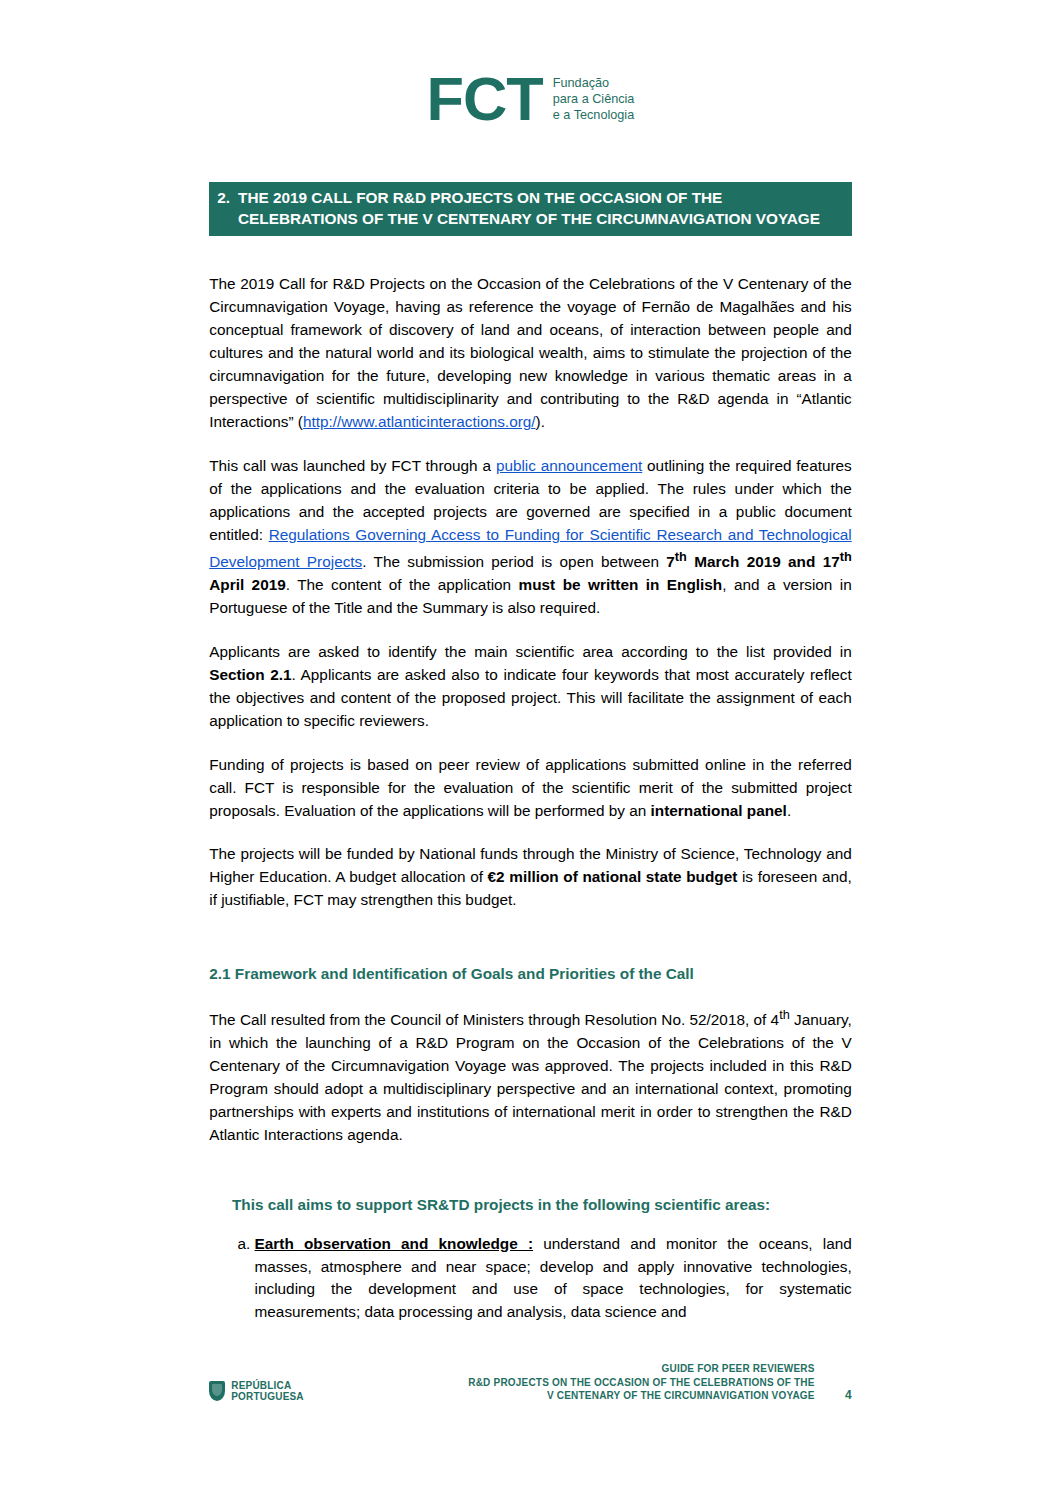FCT Fundação
para a Ciência
e a Tecnologia
2. THE 2019 CALL FOR R&D PROJECTS ON THE OCCASION OF THE CELEBRATIONS OF THE V CENTENARY OF THE CIRCUMNAVIGATION VOYAGE
The 2019 Call for R&D Projects on the Occasion of the Celebrations of the V Centenary of the Circumnavigation Voyage, having as reference the voyage of Fernão de Magalhães and his conceptual framework of discovery of land and oceans, of interaction between people and cultures and the natural world and its biological wealth, aims to stimulate the projection of the circumnavigation for the future, developing new knowledge in various thematic areas in a perspective of scientific multidisciplinarity and contributing to the R&D agenda in “Atlantic Interactions” (http://www.atlanticinteractions.org/).
This call was launched by FCT through a public announcement outlining the required features of the applications and the evaluation criteria to be applied. The rules under which the applications and the accepted projects are governed are specified in a public document entitled: Regulations Governing Access to Funding for Scientific Research and Technological Development Projects. The submission period is open between 7th March 2019 and 17th April 2019. The content of the application must be written in English, and a version in Portuguese of the Title and the Summary is also required.
Applicants are asked to identify the main scientific area according to the list provided in Section 2.1. Applicants are asked also to indicate four keywords that most accurately reflect the objectives and content of the proposed project. This will facilitate the assignment of each application to specific reviewers.
Funding of projects is based on peer review of applications submitted online in the referred call. FCT is responsible for the evaluation of the scientific merit of the submitted project proposals. Evaluation of the applications will be performed by an international panel.
The projects will be funded by National funds through the Ministry of Science, Technology and Higher Education. A budget allocation of €2 million of national state budget is foreseen and, if justifiable, FCT may strengthen this budget.
2.1 Framework and Identification of Goals and Priorities of the Call
The Call resulted from the Council of Ministers through Resolution No. 52/2018, of 4th January, in which the launching of a R&D Program on the Occasion of the Celebrations of the V Centenary of the Circumnavigation Voyage was approved. The projects included in this R&D Program should adopt a multidisciplinary perspective and an international context, promoting partnerships with experts and institutions of international merit in order to strengthen the R&D Atlantic Interactions agenda.
This call aims to support SR&TD projects in the following scientific areas:
Earth observation and knowledge : understand and monitor the oceans, land masses, atmosphere and near space; develop and apply innovative technologies, including the development and use of space technologies, for systematic measurements; data processing and analysis, data science and
REPÚBLICA
PORTUGUESA
GUIDE FOR PEER REVIEWERS
R&D PROJECTS ON THE OCCASION OF THE CELEBRATIONS OF THE
V CENTENARY OF THE CIRCUMNAVIGATION VOYAGE
4